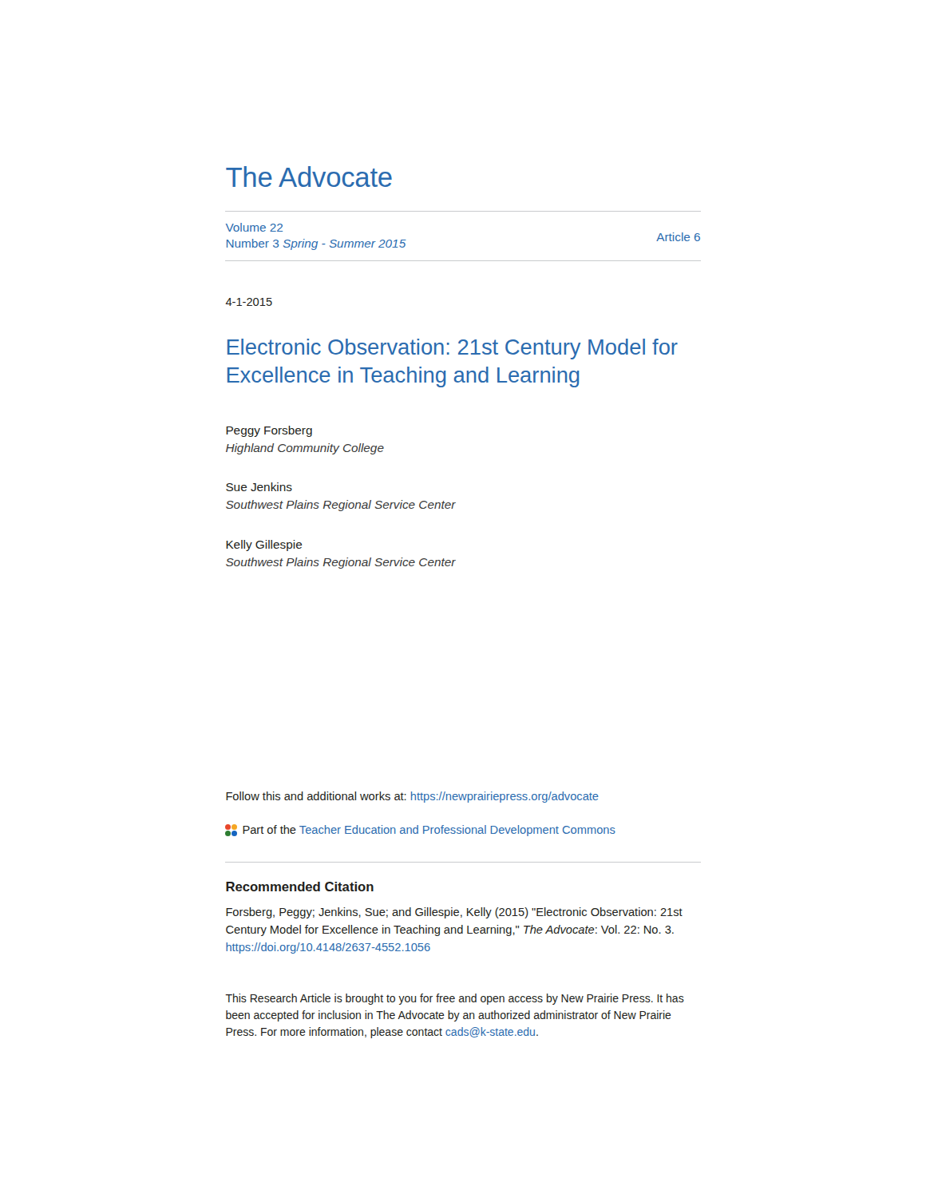The Advocate
Volume 22
Number 3 Spring - Summer 2015
Article 6
4-1-2015
Electronic Observation: 21st Century Model for Excellence in Teaching and Learning
Peggy Forsberg Highland Community College
Sue Jenkins Southwest Plains Regional Service Center
Kelly Gillespie Southwest Plains Regional Service Center
Follow this and additional works at: https://newprairiepress.org/advocate
Part of the Teacher Education and Professional Development Commons
Recommended Citation
Forsberg, Peggy; Jenkins, Sue; and Gillespie, Kelly (2015) "Electronic Observation: 21st Century Model for Excellence in Teaching and Learning," The Advocate: Vol. 22: No. 3. https://doi.org/10.4148/2637-4552.1056
This Research Article is brought to you for free and open access by New Prairie Press. It has been accepted for inclusion in The Advocate by an authorized administrator of New Prairie Press. For more information, please contact cads@k-state.edu.